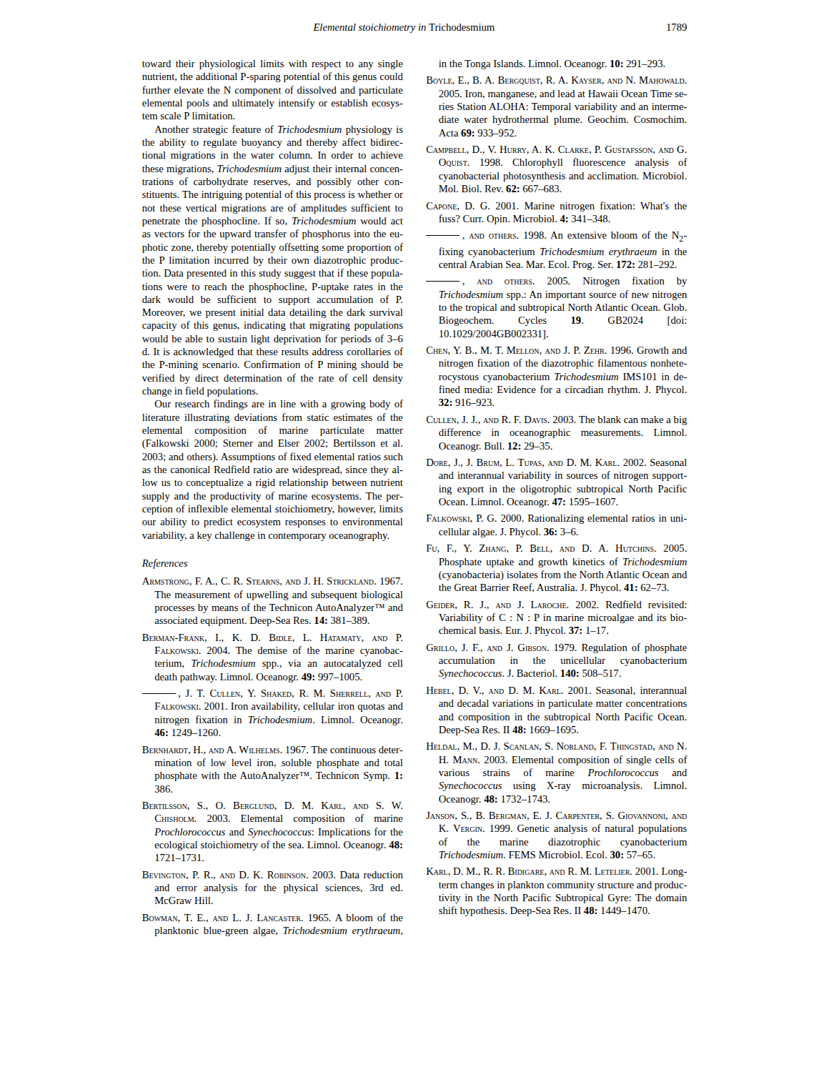Elemental stoichiometry in Trichodesmium 1789
toward their physiological limits with respect to any single nutrient, the additional P-sparing potential of this genus could further elevate the N component of dissolved and particulate elemental pools and ultimately intensify or establish ecosystem scale P limitation.
Another strategic feature of Trichodesmium physiology is the ability to regulate buoyancy and thereby affect bidirectional migrations in the water column. In order to achieve these migrations, Trichodesmium adjust their internal concentrations of carbohydrate reserves, and possibly other constituents. The intriguing potential of this process is whether or not these vertical migrations are of amplitudes sufficient to penetrate the phosphocline. If so, Trichodesmium would act as vectors for the upward transfer of phosphorus into the euphotic zone, thereby potentially offsetting some proportion of the P limitation incurred by their own diazotrophic production. Data presented in this study suggest that if these populations were to reach the phosphocline, P-uptake rates in the dark would be sufficient to support accumulation of P. Moreover, we present initial data detailing the dark survival capacity of this genus, indicating that migrating populations would be able to sustain light deprivation for periods of 3–6 d. It is acknowledged that these results address corollaries of the P-mining scenario. Confirmation of P mining should be verified by direct determination of the rate of cell density change in field populations.
Our research findings are in line with a growing body of literature illustrating deviations from static estimates of the elemental composition of marine particulate matter (Falkowski 2000; Sterner and Elser 2002; Bertilsson et al. 2003; and others). Assumptions of fixed elemental ratios such as the canonical Redfield ratio are widespread, since they allow us to conceptualize a rigid relationship between nutrient supply and the productivity of marine ecosystems. The perception of inflexible elemental stoichiometry, however, limits our ability to predict ecosystem responses to environmental variability, a key challenge in contemporary oceanography.
References
Armstrong, F. A., C. R. Stearns, and J. H. Strickland. 1967. The measurement of upwelling and subsequent biological processes by means of the Technicon AutoAnalyzer™ and associated equipment. Deep-Sea Res. 14: 381–389.
Berman-Frank, I., K. D. Bidle, L. Hatamaty, and P. Falkowski. 2004. The demise of the marine cyanobacterium, Trichodesmium spp., via an autocatalyzed cell death pathway. Limnol. Oceanogr. 49: 997–1005.
, J. T. Cullen, Y. Shaked, R. M. Sherrell, and P. Falkowski. 2001. Iron availability, cellular iron quotas and nitrogen fixation in Trichodesmium. Limnol. Oceanogr. 46: 1249–1260.
Bernhardt, H., and A. Wilhelms. 1967. The continuous determination of low level iron, soluble phosphate and total phosphate with the AutoAnalyzer™. Technicon Symp. 1: 386.
Bertilsson, S., O. Berglund, D. M. Karl, and S. W. Chisholm. 2003. Elemental composition of marine Prochlorococcus and Synechococcus: Implications for the ecological stoichiometry of the sea. Limnol. Oceanogr. 48: 1721–1731.
Bevington, P. R., and D. K. Robinson. 2003. Data reduction and error analysis for the physical sciences, 3rd ed. McGraw Hill.
Bowman, T. E., and L. J. Lancaster. 1965. A bloom of the planktonic blue-green algae, Trichodesmium erythraeum, in the Tonga Islands. Limnol. Oceanogr. 10: 291–293.
Boyle, E., B. A. Bergquist, R. A. Kayser, and N. Mahowald. 2005. Iron, manganese, and lead at Hawaii Ocean Time series Station ALOHA: Temporal variability and an intermediate water hydrothermal plume. Geochim. Cosmochim. Acta 69: 933–952.
Campbell, D., V. Hurry, A. K. Clarke, P. Gustafsson, and G. Oquist. 1998. Chlorophyll fluorescence analysis of cyanobacterial photosynthesis and acclimation. Microbiol. Mol. Biol. Rev. 62: 667–683.
Capone, D. G. 2001. Marine nitrogen fixation: What's the fuss? Curr. Opin. Microbiol. 4: 341–348.
, and others. 1998. An extensive bloom of the N2-fixing cyanobacterium Trichodesmium erythraeum in the central Arabian Sea. Mar. Ecol. Prog. Ser. 172: 281–292.
, and others. 2005. Nitrogen fixation by Trichodesmium spp.: An important source of new nitrogen to the tropical and subtropical North Atlantic Ocean. Glob. Biogeochem. Cycles 19. GB2024 [doi: 10.1029/2004GB002331].
Chen, Y. B., M. T. Mellon, and J. P. Zehr. 1996. Growth and nitrogen fixation of the diazotrophic filamentous nonheterocystous cyanobacterium Trichodesmium IMS101 in defined media: Evidence for a circadian rhythm. J. Phycol. 32: 916–923.
Cullen, J. J., and R. F. Davis. 2003. The blank can make a big difference in oceanographic measurements. Limnol. Oceanogr. Bull. 12: 29–35.
Dore, J., J. Brum, L. Tupas, and D. M. Karl. 2002. Seasonal and interannual variability in sources of nitrogen supporting export in the oligotrophic subtropical North Pacific Ocean. Limnol. Oceanogr. 47: 1595–1607.
Falkowski, P. G. 2000. Rationalizing elemental ratios in unicellular algae. J. Phycol. 36: 3–6.
Fu, F., Y. Zhang, P. Bell, and D. A. Hutchins. 2005. Phosphate uptake and growth kinetics of Trichodesmium (cyanobacteria) isolates from the North Atlantic Ocean and the Great Barrier Reef, Australia. J. Phycol. 41: 62–73.
Geider, R. J., and J. Laroche. 2002. Redfield revisited: Variability of C : N : P in marine microalgae and its biochemical basis. Eur. J. Phycol. 37: 1–17.
Grillo, J. F., and J. Gibson. 1979. Regulation of phosphate accumulation in the unicellular cyanobacterium Synechococcus. J. Bacteriol. 140: 508–517.
Hebel, D. V., and D. M. Karl. 2001. Seasonal, interannual and decadal variations in particulate matter concentrations and composition in the subtropical North Pacific Ocean. Deep-Sea Res. II 48: 1669–1695.
Heldal, M., D. J. Scanlan, S. Norland, F. Thingstad, and N. H. Mann. 2003. Elemental composition of single cells of various strains of marine Prochlorococcus and Synechococcus using X-ray microanalysis. Limnol. Oceanogr. 48: 1732–1743.
Janson, S., B. Bergman, E. J. Carpenter, S. Giovannoni, and K. Vergin. 1999. Genetic analysis of natural populations of the marine diazotrophic cyanobacterium Trichodesmium. FEMS Microbiol. Ecol. 30: 57–65.
Karl, D. M., R. R. Bidigare, and R. M. Letelier. 2001. Long-term changes in plankton community structure and productivity in the North Pacific Subtropical Gyre: The domain shift hypothesis. Deep-Sea Res. II 48: 1449–1470.